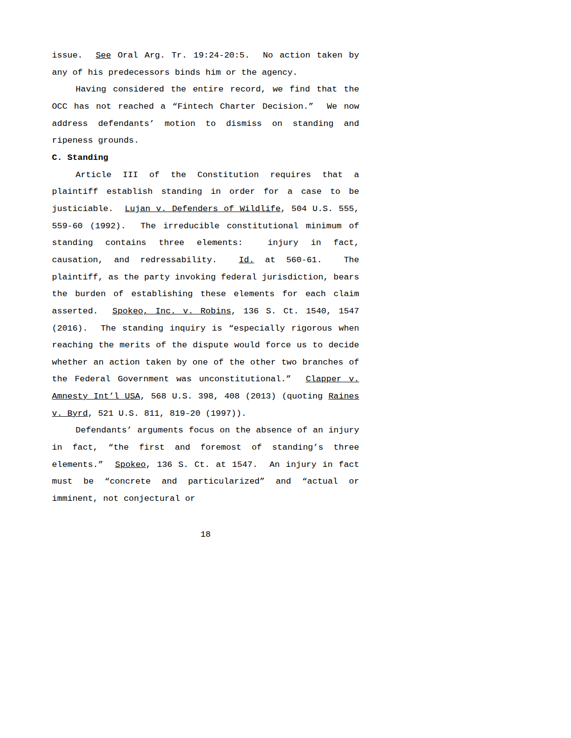issue. See Oral Arg. Tr. 19:24-20:5. No action taken by any of his predecessors binds him or the agency.
Having considered the entire record, we find that the OCC has not reached a “Fintech Charter Decision.” We now address defendants’ motion to dismiss on standing and ripeness grounds.
C. Standing
Article III of the Constitution requires that a plaintiff establish standing in order for a case to be justiciable. Lujan v. Defenders of Wildlife, 504 U.S. 555, 559-60 (1992). The irreducible constitutional minimum of standing contains three elements: injury in fact, causation, and redressability. Id. at 560-61. The plaintiff, as the party invoking federal jurisdiction, bears the burden of establishing these elements for each claim asserted. Spokeo, Inc. v. Robins, 136 S. Ct. 1540, 1547 (2016). The standing inquiry is “especially rigorous when reaching the merits of the dispute would force us to decide whether an action taken by one of the other two branches of the Federal Government was unconstitutional.” Clapper v. Amnesty Int’l USA, 568 U.S. 398, 408 (2013) (quoting Raines v. Byrd, 521 U.S. 811, 819-20 (1997)).
Defendants’ arguments focus on the absence of an injury in fact, “the first and foremost of standing’s three elements.” Spokeo, 136 S. Ct. at 1547. An injury in fact must be “concrete and particularized” and “actual or imminent, not conjectural or
18